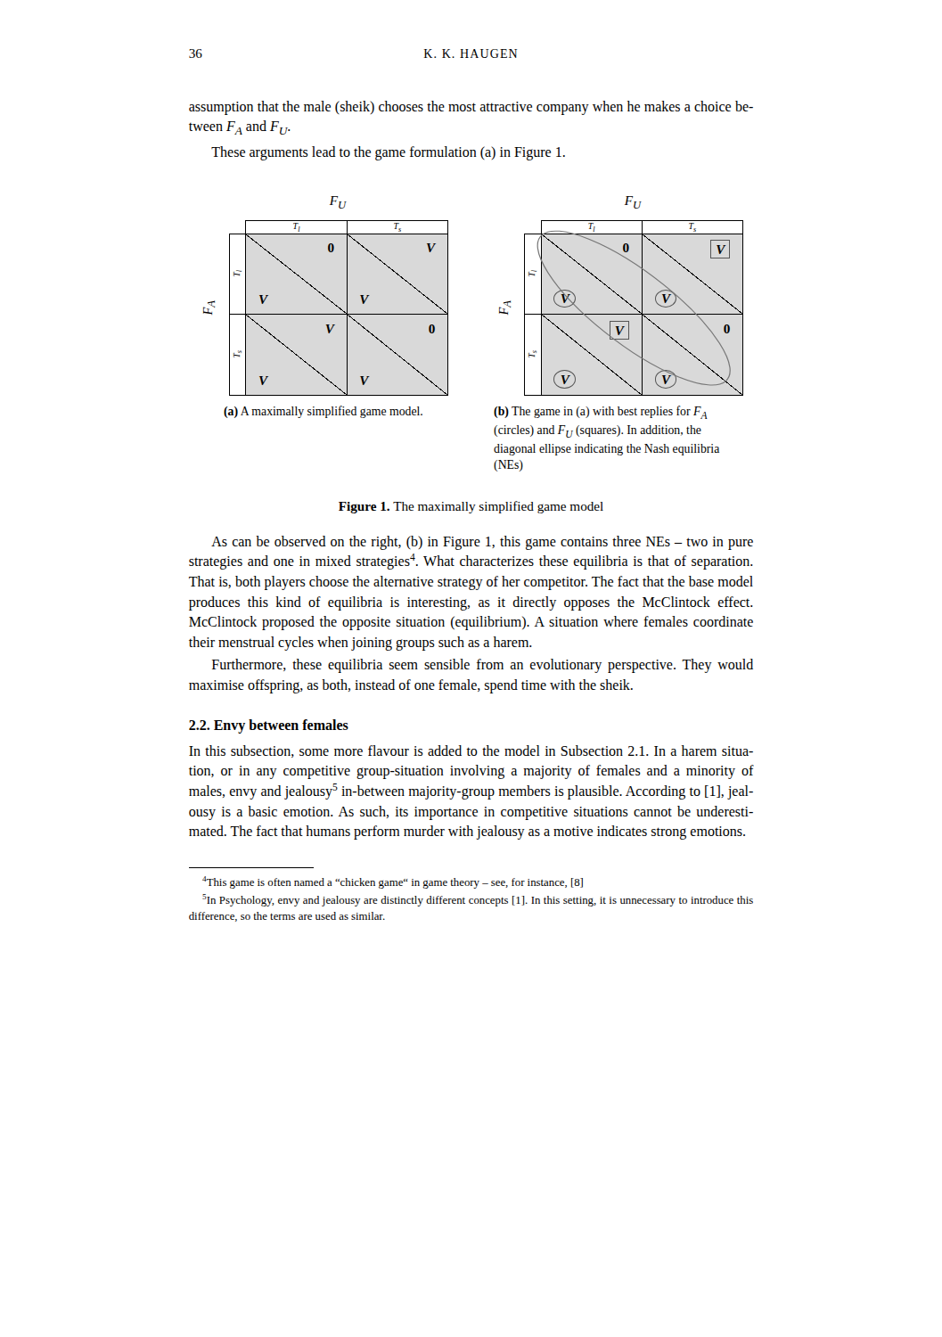36
K. K. Haugen
assumption that the male (sheik) chooses the most attractive company when he makes a choice between FA and FU.
These arguments lead to the game formulation (a) in Figure 1.
FU
FA
| | T l | T s |
| --- | --- | --- |
| T l | 0 V | V V |
| T s | V V | 0 V |
(a) A maximally simplified game model.
FU
FA
| | T l | T s |
| --- | --- | --- |
| T l | 0 V | V V |
| T s | V V | 0 V |
(b) The game in (a) with best replies for FA (circles) and FU (squares). In addition, the diagonal ellipse indicating the Nash equilibria (NEs)
Figure 1. The maximally simplified game model
As can be observed on the right, (b) in Figure 1, this game contains three NEs – two in pure strategies and one in mixed strategies4. What characterizes these equilibria is that of separation. That is, both players choose the alternative strategy of her competitor. The fact that the base model produces this kind of equilibria is interesting, as it directly opposes the McClintock effect. McClintock proposed the opposite situation (equilibrium). A situation where females coordinate their menstrual cycles when joining groups such as a harem.
Furthermore, these equilibria seem sensible from an evolutionary perspective. They would maximise offspring, as both, instead of one female, spend time with the sheik.
2.2. Envy between females
In this subsection, some more flavour is added to the model in Subsection 2.1. In a harem situation, or in any competitive group-situation involving a majority of females and a minority of males, envy and jealousy5 in-between majority-group members is plausible. According to [1], jealousy is a basic emotion. As such, its importance in competitive situations cannot be underestimated. The fact that humans perform murder with jealousy as a motive indicates strong emotions.
4This game is often named a “chicken game“ in game theory – see, for instance, [8]
5In Psychology, envy and jealousy are distinctly different concepts [1]. In this setting, it is unnecessary to introduce this difference, so the terms are used as similar.